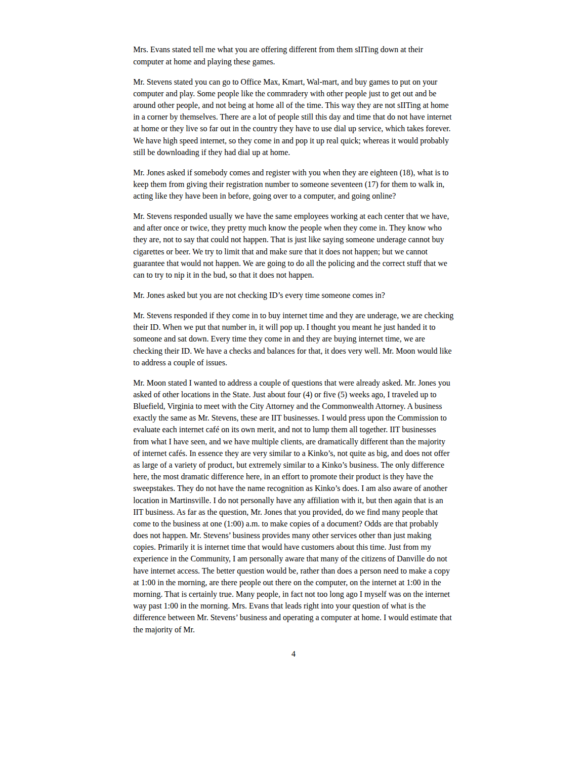Mrs. Evans stated tell me what you are offering different from them sIITing down at their computer at home and playing these games.
Mr. Stevens stated you can go to Office Max, Kmart, Wal-mart, and buy games to put on your computer and play. Some people like the commradery with other people just to get out and be around other people, and not being at home all of the time. This way they are not sIITing at home in a corner by themselves. There are a lot of people still this day and time that do not have internet at home or they live so far out in the country they have to use dial up service, which takes forever. We have high speed internet, so they come in and pop it up real quick; whereas it would probably still be downloading if they had dial up at home.
Mr. Jones asked if somebody comes and register with you when they are eighteen (18), what is to keep them from giving their registration number to someone seventeen (17) for them to walk in, acting like they have been in before, going over to a computer, and going online?
Mr. Stevens responded usually we have the same employees working at each center that we have, and after once or twice, they pretty much know the people when they come in. They know who they are, not to say that could not happen. That is just like saying someone underage cannot buy cigarettes or beer. We try to limit that and make sure that it does not happen; but we cannot guarantee that would not happen. We are going to do all the policing and the correct stuff that we can to try to nip it in the bud, so that it does not happen.
Mr. Jones asked but you are not checking ID’s every time someone comes in?
Mr. Stevens responded if they come in to buy internet time and they are underage, we are checking their ID. When we put that number in, it will pop up. I thought you meant he just handed it to someone and sat down. Every time they come in and they are buying internet time, we are checking their ID. We have a checks and balances for that, it does very well. Mr. Moon would like to address a couple of issues.
Mr. Moon stated I wanted to address a couple of questions that were already asked. Mr. Jones you asked of other locations in the State. Just about four (4) or five (5) weeks ago, I traveled up to Bluefield, Virginia to meet with the City Attorney and the Commonwealth Attorney. A business exactly the same as Mr. Stevens, these are IIT businesses. I would press upon the Commission to evaluate each internet café on its own merit, and not to lump them all together. IIT businesses from what I have seen, and we have multiple clients, are dramatically different than the majority of internet cafés. In essence they are very similar to a Kinko’s, not quite as big, and does not offer as large of a variety of product, but extremely similar to a Kinko’s business. The only difference here, the most dramatic difference here, in an effort to promote their product is they have the sweepstakes. They do not have the name recognition as Kinko’s does. I am also aware of another location in Martinsville. I do not personally have any affiliation with it, but then again that is an IIT business. As far as the question, Mr. Jones that you provided, do we find many people that come to the business at one (1:00) a.m. to make copies of a document? Odds are that probably does not happen. Mr. Stevens’ business provides many other services other than just making copies. Primarily it is internet time that would have customers about this time. Just from my experience in the Community, I am personally aware that many of the citizens of Danville do not have internet access. The better question would be, rather than does a person need to make a copy at 1:00 in the morning, are there people out there on the computer, on the internet at 1:00 in the morning. That is certainly true. Many people, in fact not too long ago I myself was on the internet way past 1:00 in the morning. Mrs. Evans that leads right into your question of what is the difference between Mr. Stevens’ business and operating a computer at home. I would estimate that the majority of Mr.
4